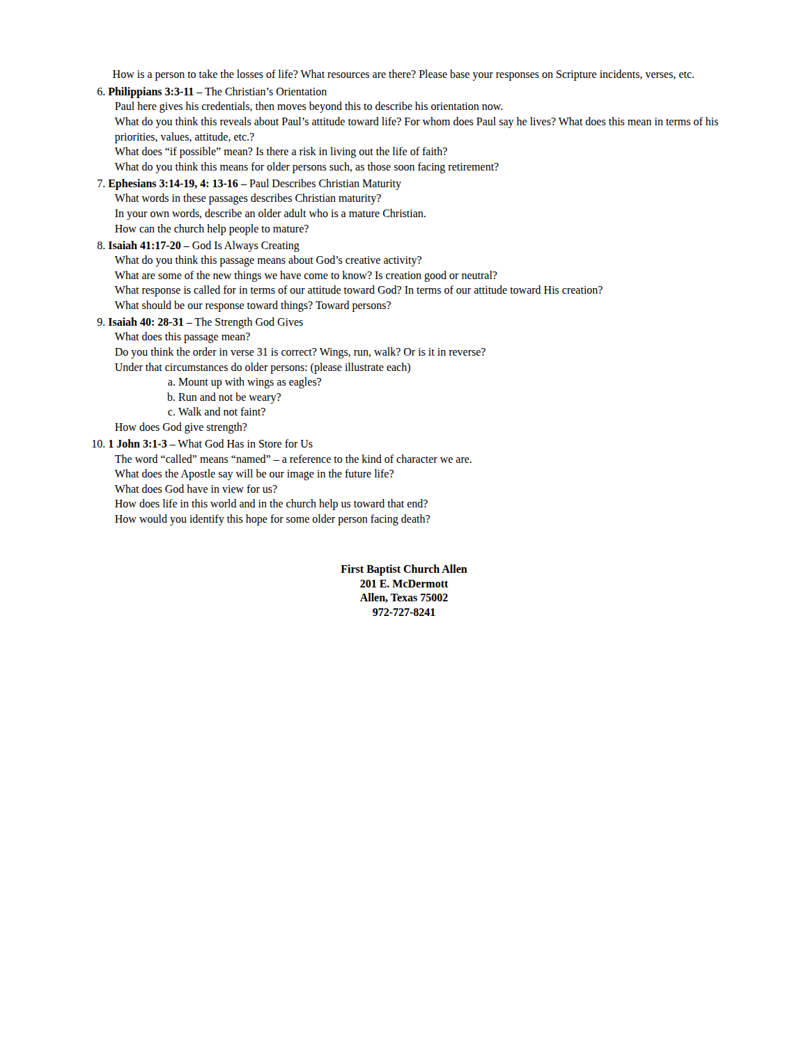How is a person to take the losses of life? What resources are there? Please base your responses on Scripture incidents, verses, etc.
Philippians 3:3-11 – The Christian’s Orientation
Paul here gives his credentials, then moves beyond this to describe his orientation now.
What do you think this reveals about Paul’s attitude toward life? For whom does Paul say he lives? What does this mean in terms of his priorities, values, attitude, etc.?
What does “if possible” mean? Is there a risk in living out the life of faith?
What do you think this means for older persons such, as those soon facing retirement?
Ephesians 3:14-19, 4: 13-16 – Paul Describes Christian Maturity
What words in these passages describes Christian maturity?
In your own words, describe an older adult who is a mature Christian.
How can the church help people to mature?
Isaiah 41:17-20 – God Is Always Creating
What do you think this passage means about God’s creative activity?
What are some of the new things we have come to know? Is creation good or neutral?
What response is called for in terms of our attitude toward God? In terms of our attitude toward His creation?
What should be our response toward things? Toward persons?
Isaiah 40: 28-31 – The Strength God Gives
What does this passage mean?
Do you think the order in verse 31 is correct? Wings, run, walk? Or is it in reverse?
Under that circumstances do older persons: (please illustrate each)
Mount up with wings as eagles?
Run and not be weary?
Walk and not faint?
How does God give strength?
1 John 3:1-3 – What God Has in Store for Us
The word “called” means “named” – a reference to the kind of character we are.
What does the Apostle say will be our image in the future life?
What does God have in view for us?
How does life in this world and in the church help us toward that end?
How would you identify this hope for some older person facing death?
First Baptist Church Allen
201 E. McDermott
Allen, Texas 75002
972-727-8241